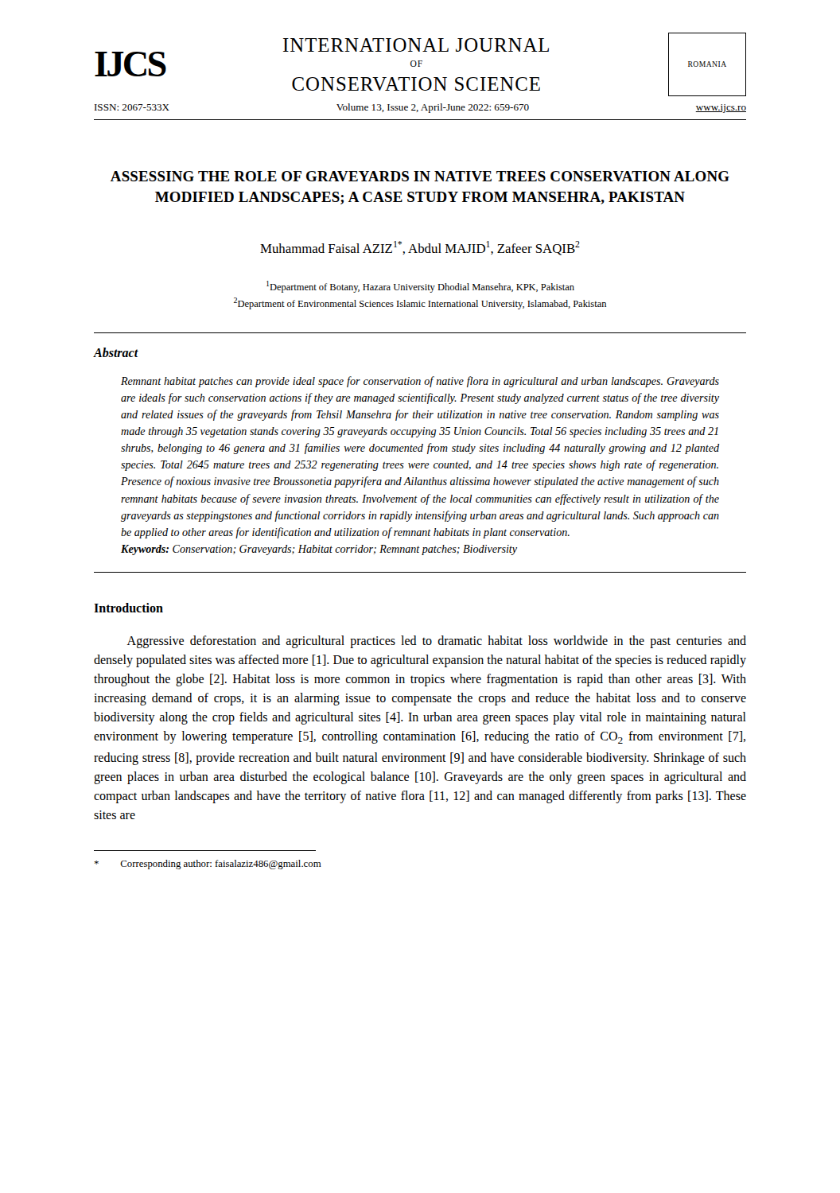IJCS
INTERNATIONAL JOURNAL
OF
CONSERVATION SCIENCE
ROMANIA
ISSN: 2067-533X Volume 13, Issue 2, April-June 2022: 659-670 www.ijcs.ro
ASSESSING THE ROLE OF GRAVEYARDS IN NATIVE TREES CONSERVATION ALONG MODIFIED LANDSCAPES; A CASE STUDY FROM MANSEHRA, PAKISTAN
Muhammad Faisal AZIZ1*, Abdul MAJID1, Zafeer SAQIB2
1Department of Botany, Hazara University Dhodial Mansehra, KPK, Pakistan
2Department of Environmental Sciences Islamic International University, Islamabad, Pakistan
Abstract
Remnant habitat patches can provide ideal space for conservation of native flora in agricultural and urban landscapes. Graveyards are ideals for such conservation actions if they are managed scientifically. Present study analyzed current status of the tree diversity and related issues of the graveyards from Tehsil Mansehra for their utilization in native tree conservation. Random sampling was made through 35 vegetation stands covering 35 graveyards occupying 35 Union Councils. Total 56 species including 35 trees and 21 shrubs, belonging to 46 genera and 31 families were documented from study sites including 44 naturally growing and 12 planted species. Total 2645 mature trees and 2532 regenerating trees were counted, and 14 tree species shows high rate of regeneration. Presence of noxious invasive tree Broussonetia papyrifera and Ailanthus altissima however stipulated the active management of such remnant habitats because of severe invasion threats. Involvement of the local communities can effectively result in utilization of the graveyards as steppingstones and functional corridors in rapidly intensifying urban areas and agricultural lands. Such approach can be applied to other areas for identification and utilization of remnant habitats in plant conservation.
Keywords: Conservation; Graveyards; Habitat corridor; Remnant patches; Biodiversity
Introduction
Aggressive deforestation and agricultural practices led to dramatic habitat loss worldwide in the past centuries and densely populated sites was affected more [1]. Due to agricultural expansion the natural habitat of the species is reduced rapidly throughout the globe [2]. Habitat loss is more common in tropics where fragmentation is rapid than other areas [3]. With increasing demand of crops, it is an alarming issue to compensate the crops and reduce the habitat loss and to conserve biodiversity along the crop fields and agricultural sites [4]. In urban area green spaces play vital role in maintaining natural environment by lowering temperature [5], controlling contamination [6], reducing the ratio of CO2 from environment [7], reducing stress [8], provide recreation and built natural environment [9] and have considerable biodiversity. Shrinkage of such green places in urban area disturbed the ecological balance [10]. Graveyards are the only green spaces in agricultural and compact urban landscapes and have the territory of native flora [11, 12] and can managed differently from parks [13]. These sites are
*Corresponding author: faisalaziz486@gmail.com